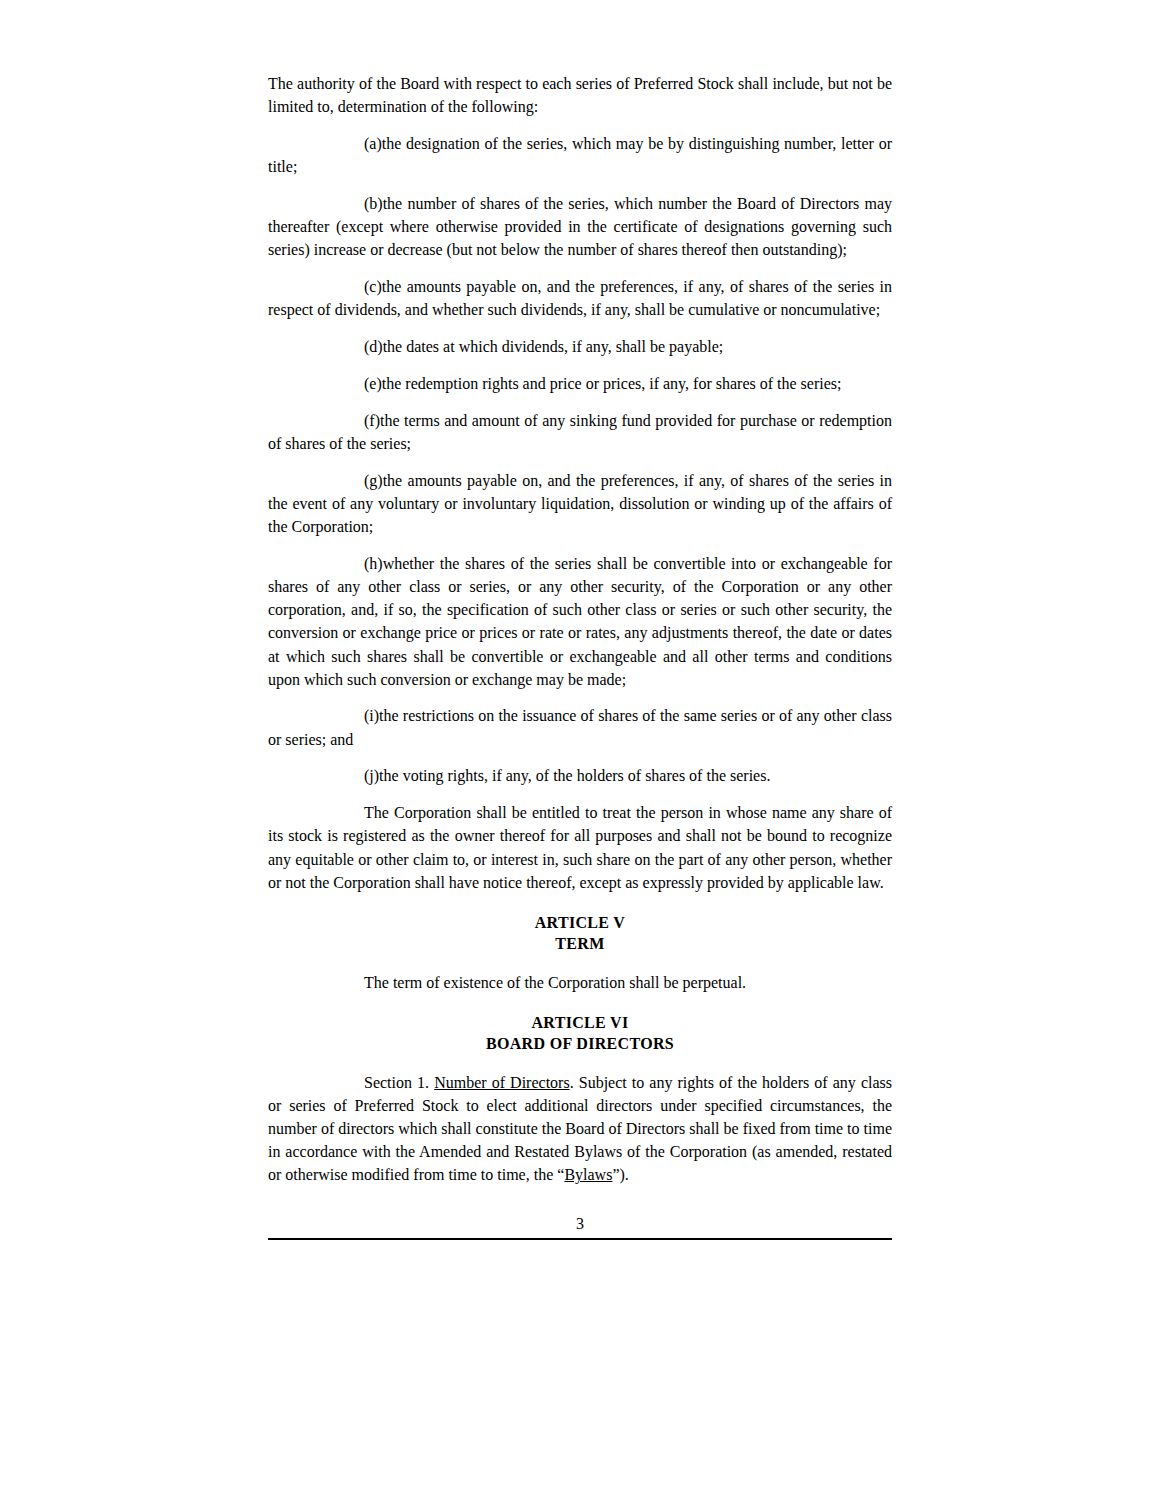The authority of the Board with respect to each series of Preferred Stock shall include, but not be limited to, determination of the following:
(a)the designation of the series, which may be by distinguishing number, letter or title;
(b)the number of shares of the series, which number the Board of Directors may thereafter (except where otherwise provided in the certificate of designations governing such series) increase or decrease (but not below the number of shares thereof then outstanding);
(c)the amounts payable on, and the preferences, if any, of shares of the series in respect of dividends, and whether such dividends, if any, shall be cumulative or noncumulative;
(d)the dates at which dividends, if any, shall be payable;
(e)the redemption rights and price or prices, if any, for shares of the series;
(f)the terms and amount of any sinking fund provided for purchase or redemption of shares of the series;
(g)the amounts payable on, and the preferences, if any, of shares of the series in the event of any voluntary or involuntary liquidation, dissolution or winding up of the affairs of the Corporation;
(h)whether the shares of the series shall be convertible into or exchangeable for shares of any other class or series, or any other security, of the Corporation or any other corporation, and, if so, the specification of such other class or series or such other security, the conversion or exchange price or prices or rate or rates, any adjustments thereof, the date or dates at which such shares shall be convertible or exchangeable and all other terms and conditions upon which such conversion or exchange may be made;
(i)the restrictions on the issuance of shares of the same series or of any other class or series; and
(j)the voting rights, if any, of the holders of shares of the series.
The Corporation shall be entitled to treat the person in whose name any share of its stock is registered as the owner thereof for all purposes and shall not be bound to recognize any equitable or other claim to, or interest in, such share on the part of any other person, whether or not the Corporation shall have notice thereof, except as expressly provided by applicable law.
ARTICLE V
TERM
The term of existence of the Corporation shall be perpetual.
ARTICLE VI
BOARD OF DIRECTORS
Section 1. Number of Directors. Subject to any rights of the holders of any class or series of Preferred Stock to elect additional directors under specified circumstances, the number of directors which shall constitute the Board of Directors shall be fixed from time to time in accordance with the Amended and Restated Bylaws of the Corporation (as amended, restated or otherwise modified from time to time, the “Bylaws”).
3